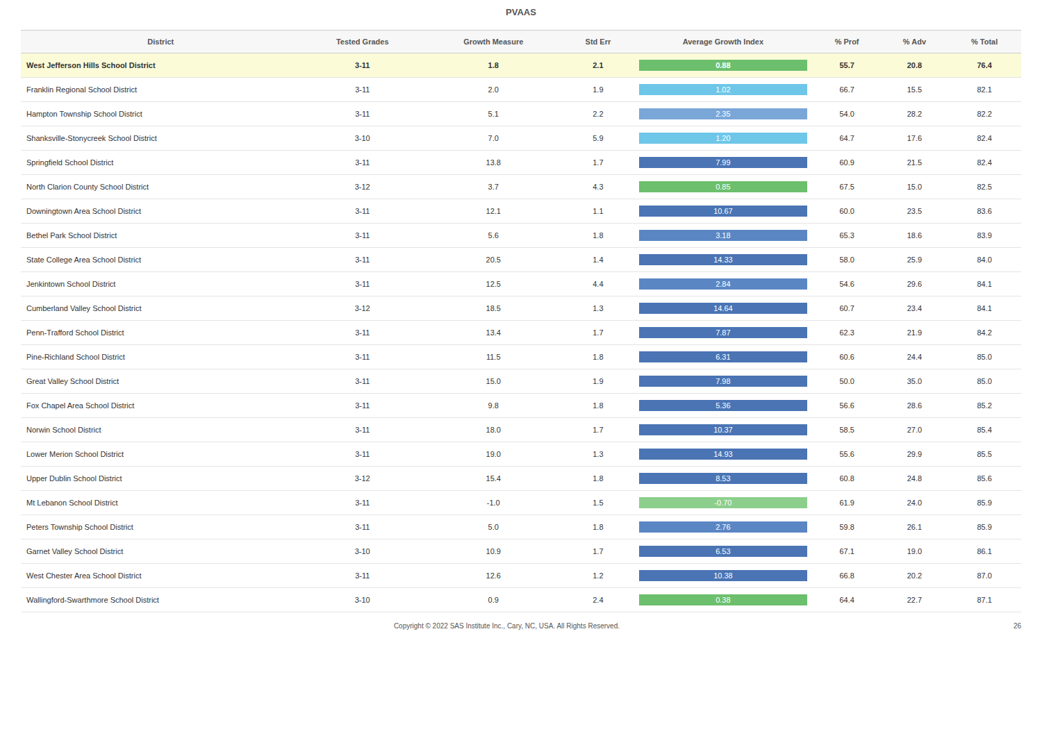PVAAS
| District | Tested Grades | Growth Measure | Std Err | Average Growth Index | % Prof | % Adv | % Total |
| --- | --- | --- | --- | --- | --- | --- | --- |
| West Jefferson Hills School District | 3-11 | 1.8 | 2.1 | 0.88 | 55.7 | 20.8 | 76.4 |
| Franklin Regional School District | 3-11 | 2.0 | 1.9 | 1.02 | 66.7 | 15.5 | 82.1 |
| Hampton Township School District | 3-11 | 5.1 | 2.2 | 2.35 | 54.0 | 28.2 | 82.2 |
| Shanksville-Stonycreek School District | 3-10 | 7.0 | 5.9 | 1.20 | 64.7 | 17.6 | 82.4 |
| Springfield School District | 3-11 | 13.8 | 1.7 | 7.99 | 60.9 | 21.5 | 82.4 |
| North Clarion County School District | 3-12 | 3.7 | 4.3 | 0.85 | 67.5 | 15.0 | 82.5 |
| Downingtown Area School District | 3-11 | 12.1 | 1.1 | 10.67 | 60.0 | 23.5 | 83.6 |
| Bethel Park School District | 3-11 | 5.6 | 1.8 | 3.18 | 65.3 | 18.6 | 83.9 |
| State College Area School District | 3-11 | 20.5 | 1.4 | 14.33 | 58.0 | 25.9 | 84.0 |
| Jenkintown School District | 3-11 | 12.5 | 4.4 | 2.84 | 54.6 | 29.6 | 84.1 |
| Cumberland Valley School District | 3-12 | 18.5 | 1.3 | 14.64 | 60.7 | 23.4 | 84.1 |
| Penn-Trafford School District | 3-11 | 13.4 | 1.7 | 7.87 | 62.3 | 21.9 | 84.2 |
| Pine-Richland School District | 3-11 | 11.5 | 1.8 | 6.31 | 60.6 | 24.4 | 85.0 |
| Great Valley School District | 3-11 | 15.0 | 1.9 | 7.98 | 50.0 | 35.0 | 85.0 |
| Fox Chapel Area School District | 3-11 | 9.8 | 1.8 | 5.36 | 56.6 | 28.6 | 85.2 |
| Norwin School District | 3-11 | 18.0 | 1.7 | 10.37 | 58.5 | 27.0 | 85.4 |
| Lower Merion School District | 3-11 | 19.0 | 1.3 | 14.93 | 55.6 | 29.9 | 85.5 |
| Upper Dublin School District | 3-12 | 15.4 | 1.8 | 8.53 | 60.8 | 24.8 | 85.6 |
| Mt Lebanon School District | 3-11 | -1.0 | 1.5 | -0.70 | 61.9 | 24.0 | 85.9 |
| Peters Township School District | 3-11 | 5.0 | 1.8 | 2.76 | 59.8 | 26.1 | 85.9 |
| Garnet Valley School District | 3-10 | 10.9 | 1.7 | 6.53 | 67.1 | 19.0 | 86.1 |
| West Chester Area School District | 3-11 | 12.6 | 1.2 | 10.38 | 66.8 | 20.2 | 87.0 |
| Wallingford-Swarthmore School District | 3-10 | 0.9 | 2.4 | 0.38 | 64.4 | 22.7 | 87.1 |
Copyright © 2022 SAS Institute Inc., Cary, NC, USA. All Rights Reserved. 26